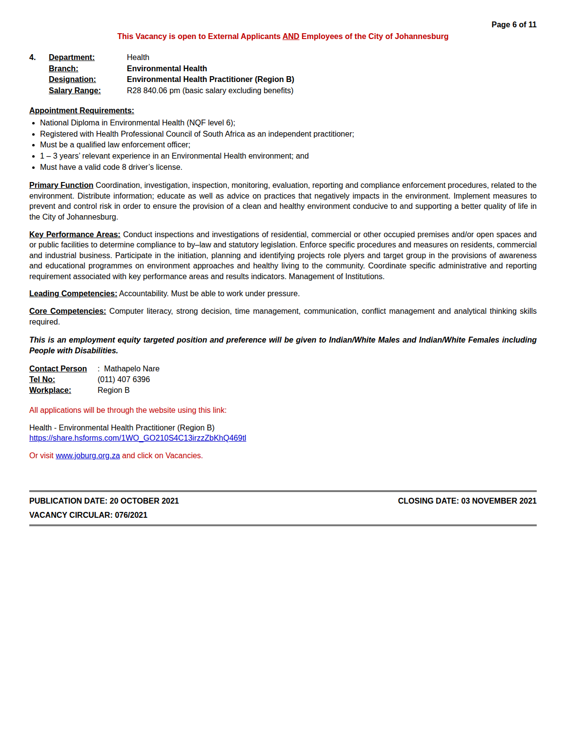Page 6 of 11
This Vacancy is open to External Applicants AND Employees of the City of Johannesburg
4.
Department:
Health
Branch:
Environmental Health
Designation:
Environmental Health Practitioner (Region B)
Salary Range:
R28 840.06 pm (basic salary excluding benefits)
Appointment Requirements:
National Diploma in Environmental Health (NQF level 6);
Registered with Health Professional Council of South Africa as an independent practitioner;
Must be a qualified law enforcement officer;
1 – 3 years’ relevant experience in an Environmental Health environment; and
Must have a valid code 8 driver’s license.
Primary Function Coordination, investigation, inspection, monitoring, evaluation, reporting and compliance enforcement procedures, related to the environment. Distribute information; educate as well as advice on practices that negatively impacts in the environment. Implement measures to prevent and control risk in order to ensure the provision of a clean and healthy environment conducive to and supporting a better quality of life in the City of Johannesburg.
Key Performance Areas: Conduct inspections and investigations of residential, commercial or other occupied premises and/or open spaces and or public facilities to determine compliance to by–law and statutory legislation. Enforce specific procedures and measures on residents, commercial and industrial business. Participate in the initiation, planning and identifying projects role plyers and target group in the provisions of awareness and educational programmes on environment approaches and healthy living to the community. Coordinate specific administrative and reporting requirement associated with key performance areas and results indicators. Management of Institutions.
Leading Competencies: Accountability. Must be able to work under pressure.
Core Competencies: Computer literacy, strong decision, time management, communication, conflict management and analytical thinking skills required.
This is an employment equity targeted position and preference will be given to Indian/White Males and Indian/White Females including People with Disabilities.
Contact Person
: Mathapelo Nare
Tel No:
(011) 407 6396
Workplace:
Region B
All applications will be through the website using this link:
Health - Environmental Health Practitioner (Region B)
https://share.hsforms.com/1WO_GO210S4C13irzzZbKhQ469tl
Or visit www.joburg.org.za and click on Vacancies.
PUBLICATION DATE: 20 OCTOBER 2021 CLOSING DATE: 03 NOVEMBER 2021
VACANCY CIRCULAR: 076/2021